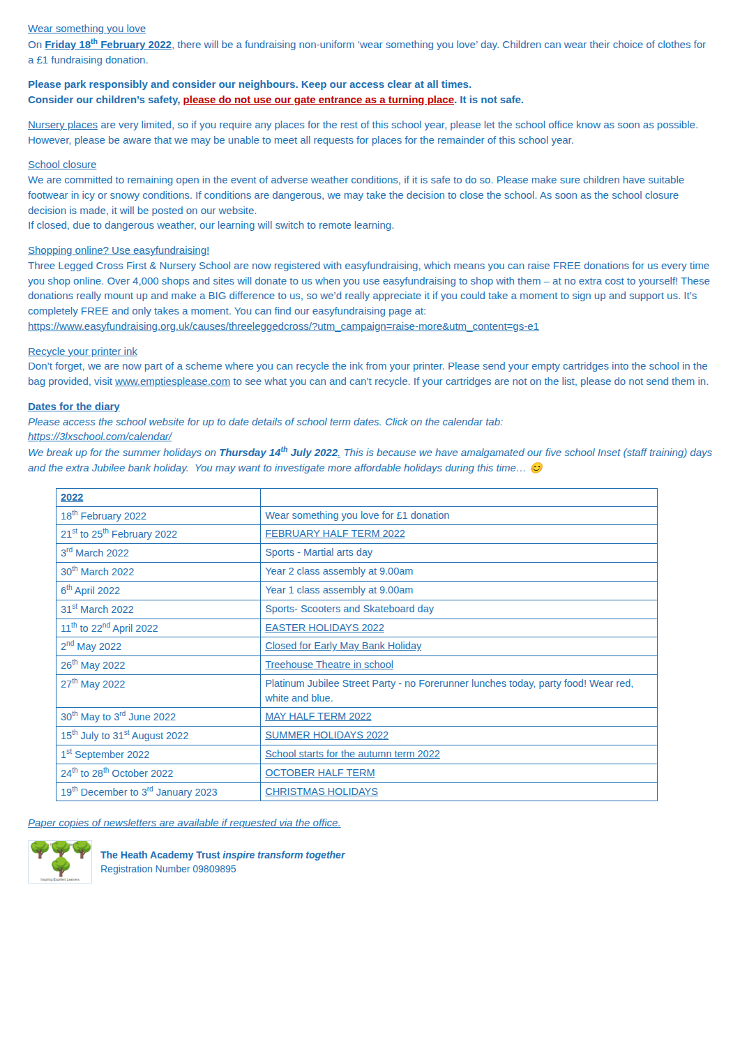Wear something you love
On Friday 18th February 2022, there will be a fundraising non-uniform ‘wear something you love’ day. Children can wear their choice of clothes for a £1 fundraising donation.
Please park responsibly and consider our neighbours. Keep our access clear at all times.
Consider our children’s safety, please do not use our gate entrance as a turning place. It is not safe.
Nursery places are very limited, so if you require any places for the rest of this school year, please let the school office know as soon as possible. However, please be aware that we may be unable to meet all requests for places for the remainder of this school year.
School closure
We are committed to remaining open in the event of adverse weather conditions, if it is safe to do so. Please make sure children have suitable footwear in icy or snowy conditions. If conditions are dangerous, we may take the decision to close the school. As soon as the school closure decision is made, it will be posted on our website.
If closed, due to dangerous weather, our learning will switch to remote learning.
Shopping online? Use easyfundraising!
Three Legged Cross First & Nursery School are now registered with easyfundraising, which means you can raise FREE donations for us every time you shop online. Over 4,000 shops and sites will donate to us when you use easyfundraising to shop with them – at no extra cost to yourself! These donations really mount up and make a BIG difference to us, so we’d really appreciate it if you could take a moment to sign up and support us. It’s completely FREE and only takes a moment. You can find our easyfundraising page at:
https://www.easyfundraising.org.uk/causes/threeleggedcross/?utm_campaign=raise-more&utm_content=gs-e1
Recycle your printer ink
Don’t forget, we are now part of a scheme where you can recycle the ink from your printer. Please send your empty cartridges into the school in the bag provided, visit www.emptiesplease.com to see what you can and can’t recycle. If your cartridges are not on the list, please do not send them in.
Dates for the diary
Please access the school website for up to date details of school term dates. Click on the calendar tab:
https://3lxschool.com/calendar/
We break up for the summer holidays on Thursday 14th July 2022. This is because we have amalgamated our five school Inset (staff training) days and the extra Jubilee bank holiday. You may want to investigate more affordable holidays during this time… 😊
| 2022 | |
| 18 th February 2022 | Wear something you love for £1 donation |
| 21 st to 25 th February 2022 | FEBRUARY HALF TERM 2022 |
| 3 rd March 2022 | Sports - Martial arts day |
| 30 th March 2022 | Year 2 class assembly at 9.00am |
| 6 th April 2022 | Year 1 class assembly at 9.00am |
| 31 st March 2022 | Sports- Scooters and Skateboard day |
| 11 th to 22 nd April 2022 | EASTER HOLIDAYS 2022 |
| 2 nd May 2022 | Closed for Early May Bank Holiday |
| 26 th May 2022 | Treehouse Theatre in school |
| 27 th May 2022 | Platinum Jubilee Street Party - no Forerunner lunches today, party food! Wear red, white and blue. |
| 30 th May to 3 rd June 2022 | MAY HALF TERM 2022 |
| 15 th July to 31 st August 2022 | SUMMER HOLIDAYS 2022 |
| 1 st September 2022 | School starts for the autumn term 2022 |
| 24 th to 28 th October 2022 | OCTOBER HALF TERM |
| 19 th December to 3 rd January 2023 | CHRISTMAS HOLIDAYS |
Paper copies of newsletters are available if requested via the office.
The Heath Academy
🌳🌳🌳🌳
Inspiring Excellent Learners
The Heath Academy Trust inspire transform together
Registration Number 09809895